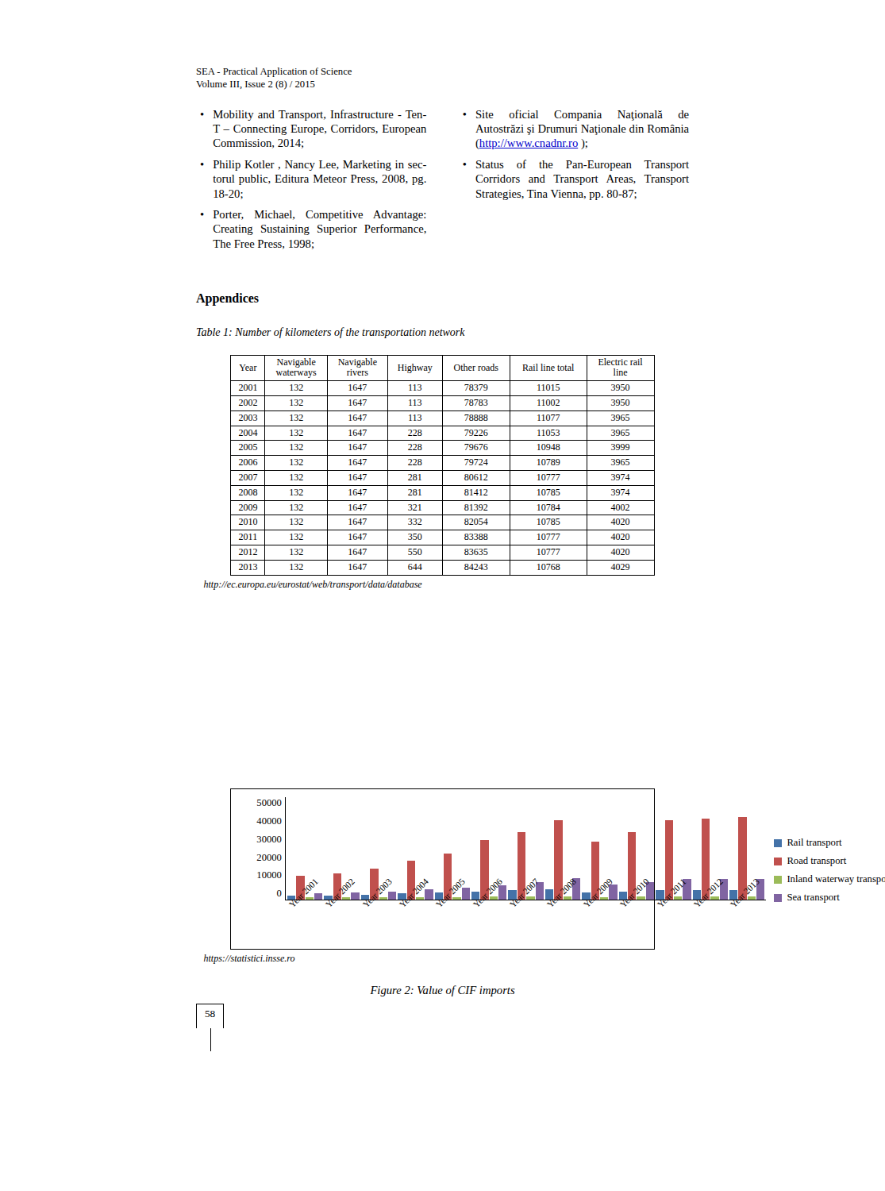SEA - Practical Application of Science
Volume III, Issue 2 (8) / 2015
Mobility and Transport, Infrastructure - Ten-T – Connecting Europe, Corridors, European Commission, 2014;
Philip Kotler , Nancy Lee, Marketing in sectorul public, Editura Meteor Press, 2008, pg. 18-20;
Porter, Michael, Competitive Advantage: Creating Sustaining Superior Performance, The Free Press, 1998;
Site oficial Compania Naţională de Autostrăzi şi Drumuri Naţionale din România (http://www.cnadnr.ro );
Status of the Pan-European Transport Corridors and Transport Areas, Transport Strategies, Tina Vienna, pp. 80-87;
Appendices
Table 1: Number of kilometers of the transportation network
| Year | Navigable waterways | Navigable rivers | Highway | Other roads | Rail line total | Electric rail line |
| --- | --- | --- | --- | --- | --- | --- |
| 2001 | 132 | 1647 | 113 | 78379 | 11015 | 3950 |
| 2002 | 132 | 1647 | 113 | 78783 | 11002 | 3950 |
| 2003 | 132 | 1647 | 113 | 78888 | 11077 | 3965 |
| 2004 | 132 | 1647 | 228 | 79226 | 11053 | 3965 |
| 2005 | 132 | 1647 | 228 | 79676 | 10948 | 3999 |
| 2006 | 132 | 1647 | 228 | 79724 | 10789 | 3965 |
| 2007 | 132 | 1647 | 281 | 80612 | 10777 | 3974 |
| 2008 | 132 | 1647 | 281 | 81412 | 10785 | 3974 |
| 2009 | 132 | 1647 | 321 | 81392 | 10784 | 4002 |
| 2010 | 132 | 1647 | 332 | 82054 | 10785 | 4020 |
| 2011 | 132 | 1647 | 350 | 83388 | 10777 | 4020 |
| 2012 | 132 | 1647 | 550 | 83635 | 10777 | 4020 |
| 2013 | 132 | 1647 | 644 | 84243 | 10768 | 4029 |
http://ec.europa.eu/eurostat/web/transport/data/database
50000 40000 30000 20000 10000 0
Year 2001 Year 2002 Year 2003 Year 2004 Year 2005 Year 2006 Year 2007 Year 2008 Year 2009 Year 2010 Year 2011 Year 2012 Year 2013
Rail transport
Road transport
Inland waterway transport
Sea transport
https://statistici.insse.ro
Figure 2: Value of CIF imports
58